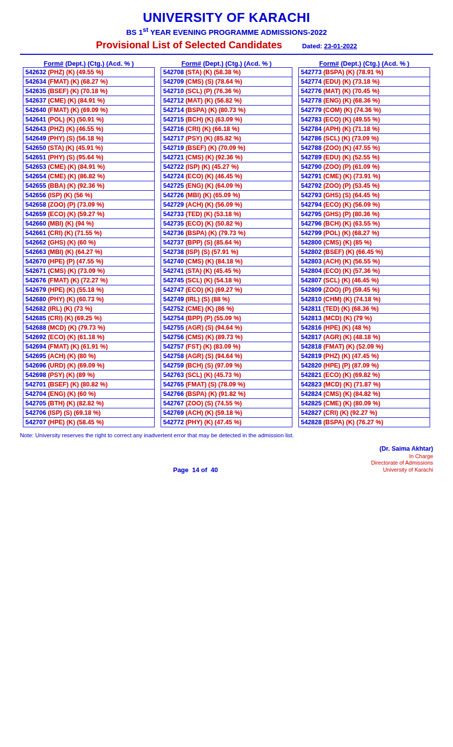UNIVERSITY OF KARACHI
BS 1st YEAR EVENING PROGRAMME ADMISSIONS-2022
Provisional List of Selected Candidates
Dated: 23-01-2022
| Form# (Dept.) (Ctg.) (Acd. % ) | Form# (Dept.) (Ctg.) (Acd. % ) | Form# (Dept.) (Ctg.) (Acd. % ) |
| / 542632 (PHZ) (K) (49.55 %) / / 542634 (FMAT) (K) (68.27 %) / / 542635 (BSEF) (K) (70.18 %) / / 542637 (CME) (K) (84.91 %) / / 542640 (FMAT) (K) (69.09 %) / / 542641 (POL) (K) (50.91 %) / / 542643 (PHZ) (K) (46.55 %) / / 542649 (PHY) (S) (56.18 %) / / 542650 (STA) (K) (45.91 %) / / 542651 (PHY) (S) (95.64 %) / / 542653 (CME) (K) (84.91 %) / / 542654 (CME) (K) (86.82 %) / / 542655 (BBA) (K) (92.36 %) / / 542656 (ISP) (K) (56 %) / / 542658 (ZOO) (P) (73.09 %) / / 542659 (ECO) (K) (59.27 %) / / 542660 (MBI) (K) (94 %) / / 542661 (CRI) (K) (71.55 %) / / 542662 (GHS) (K) (60 %) / / 542663 (MBI) (K) (64.27 %) / / 542670 (HPE) (P) (47.55 %) / / 542671 (CMS) (K) (73.09 %) / / 542676 (FMAT) (K) (72.27 %) / / 542679 (HPE) (K) (55.18 %) / / 542680 (PHY) (K) (60.73 %) / / 542682 (IRL) (K) (73 %) / / 542685 (CRI) (K) (69.25 %) / / 542688 (MCD) (K) (79.73 %) / / 542692 (ECO) (K) (61.18 %) / / 542694 (FMAT) (K) (61.91 %) / / 542695 (ACH) (K) (80 %) / / 542696 (URD) (K) (69.09 %) / / 542698 (PSY) (K) (89 %) / / 542701 (BSEF) (K) (80.82 %) / / 542704 (ENG) (K) (60 %) / / 542705 (BTH) (K) (82.82 %) / / 542706 (ISP) (S) (69.18 %) / / 542707 (HPE) (K) (58.45 %) / | / 542708 (STA) (K) (58.38 %) / / 542709 (CMS) (S) (78.64 %) / / 542710 (SCL) (P) (76.36 %) / / 542712 (MAT) (K) (56.82 %) / / 542714 (BSPA) (K) (80.73 %) / / 542715 (BCH) (K) (63.09 %) / / 542716 (CRI) (K) (66.18 %) / / 542717 (PSY) (K) (85.82 %) / / 542719 (BSEF) (K) (70.09 %) / / 542721 (CMS) (K) (92.36 %) / / 542722 (ISP) (K) (45.27 %) / / 542724 (ECO) (K) (46.45 %) / / 542725 (ENG) (K) (64.09 %) / / 542726 (MBI) (K) (65.09 %) / / 542729 (ACH) (K) (56.09 %) / / 542733 (TED) (K) (53.18 %) / / 542735 (ECO) (K) (50.82 %) / / 542736 (BSPA) (K) (79.73 %) / / 542737 (BPP) (S) (85.64 %) / / 542738 (ISP) (S) (57.91 %) / / 542740 (CMS) (K) (84.18 %) / / 542741 (STA) (K) (45.45 %) / / 542745 (SCL) (K) (54.18 %) / / 542747 (ECO) (K) (69.27 %) / / 542749 (IRL) (S) (88 %) / / 542752 (CME) (K) (86 %) / / 542754 (BPP) (P) (55.09 %) / / 542755 (AGR) (S) (94.64 %) / / 542756 (CMS) (K) (89.73 %) / / 542757 (FST) (K) (83.09 %) / / 542758 (AGR) (S) (94.64 %) / / 542759 (BCH) (S) (97.09 %) / / 542763 (SCL) (K) (45.73 %) / / 542765 (FMAT) (S) (78.09 %) / / 542766 (BSPA) (K) (91.82 %) / / 542767 (ZOO) (S) (74.55 %) / / 542769 (ACH) (K) (59.18 %) / / 542772 (PHY) (K) (47.45 %) / | / 542773 (BSPA) (K) (78.91 %) / / 542774 (EDU) (K) (73.18 %) / / 542776 (MAT) (K) (70.45 %) / / 542778 (ENG) (K) (68.36 %) / / 542779 (COM) (K) (74.36 %) / / 542783 (ECO) (K) (49.55 %) / / 542784 (APH) (K) (71.18 %) / / 542786 (SCL) (K) (73.09 %) / / 542788 (ZOO) (K) (47.55 %) / / 542789 (EDU) (K) (52.55 %) / / 542790 (ZOO) (P) (61.09 %) / / 542791 (CME) (K) (73.91 %) / / 542792 (ZOO) (P) (53.45 %) / / 542793 (GHS) (S) (64.45 %) / / 542794 (ECO) (K) (56.09 %) / / 542795 (GHS) (P) (80.36 %) / / 542796 (BCH) (K) (63.55 %) / / 542799 (POL) (K) (68.27 %) / / 542800 (CMS) (K) (85 %) / / 542802 (BSEF) (K) (66.45 %) / / 542803 (ACH) (K) (56.55 %) / / 542804 (ECO) (K) (57.36 %) / / 542807 (SCL) (K) (46.45 %) / / 542809 (ZOO) (P) (59.45 %) / / 542810 (CHM) (K) (74.18 %) / / 542811 (TED) (K) (68.36 %) / / 542813 (MCD) (K) (79 %) / / 542816 (HPE) (K) (48 %) / / 542817 (AGR) (K) (48.18 %) / / 542818 (FMAT) (K) (52.09 %) / / 542819 (PHZ) (K) (47.45 %) / / 542820 (HPE) (P) (87.09 %) / / 542821 (ECO) (K) (69.82 %) / / 542823 (MCD) (K) (71.87 %) / / 542824 (CMS) (K) (84.82 %) / / 542825 (CME) (K) (80.09 %) / / 542827 (CRI) (K) (92.27 %) / / 542828 (BSPA) (K) (76.27 %) / |
Note: University reserves the right to correct any inadvertent error that may be detected in the admission list.
Page 14 of 40
(Dr. Saima Akhtar)
In Charge
Directorate of Admissions
University of Karachi